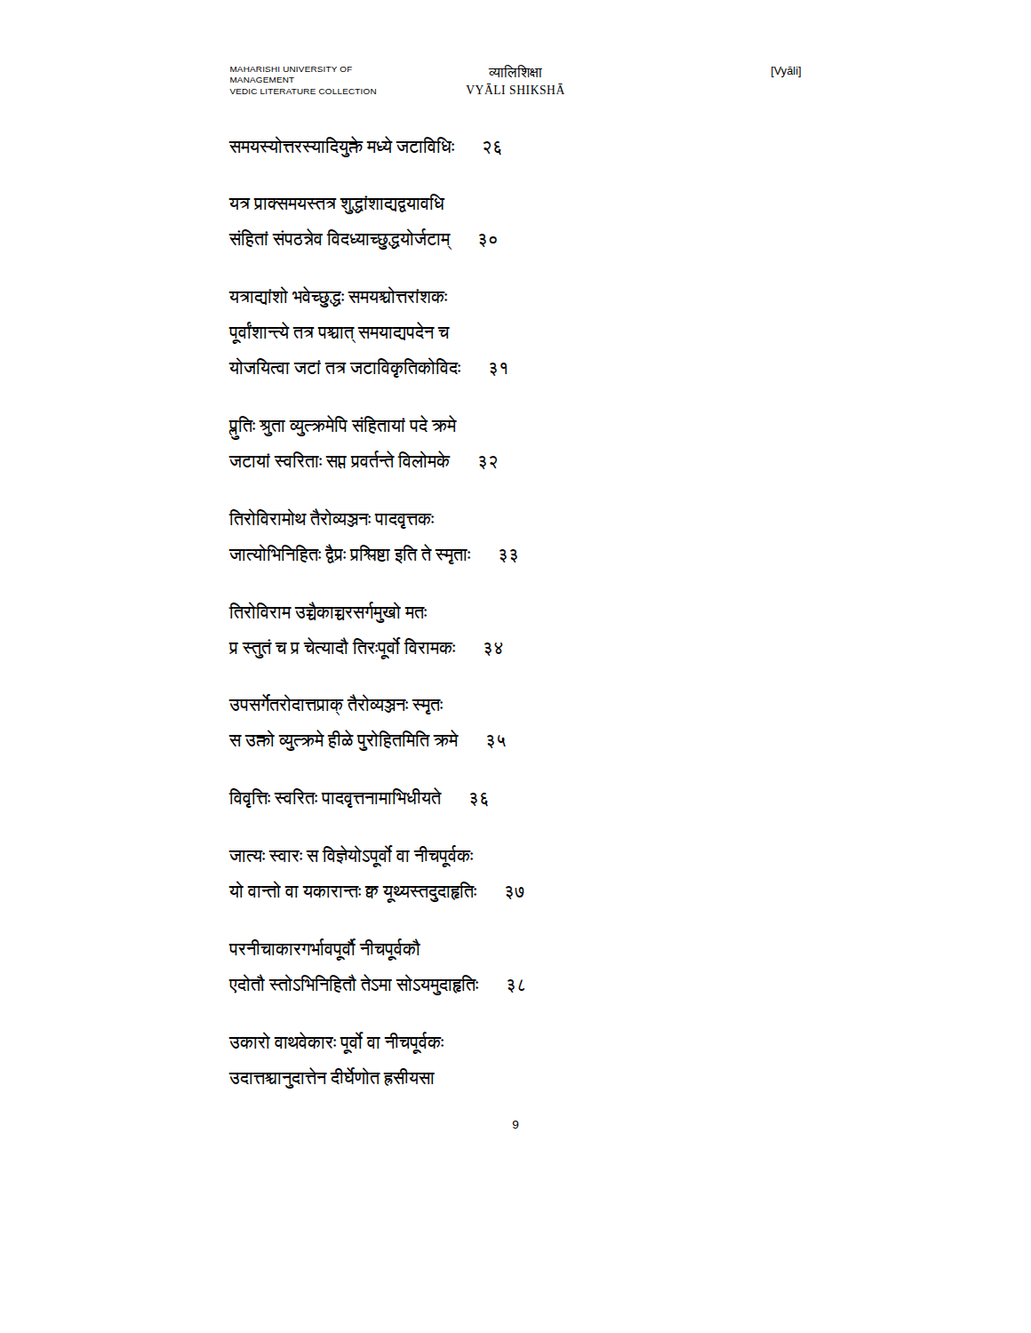Maharishi University of Management
Vedic Literature Collection
व्यालिशिक्षा VYĀLI SHIKSHĀ
[Vyāli]
समयस्योत्तरस्यादियुक्ते मध्ये जटाविधिः२६
यत्र प्राक्समयस्तत्र शुद्धांशाद्यद्वयावधि संहितां संपठन्नेव विदध्याच्छुद्धयोर्जटाम्३०
यत्राद्यांशो भवेच्छुद्धः समयश्चोत्तरांशकः पूर्वांशान्त्ये तत्र पश्चात् समयाद्यपदेन च योजयित्वा जटां तत्र जटाविकृतिकोविदः३१
प्लुतिः श्रुता व्युत्क्रमेपि संहितायां पदे क्रमे जटायां स्वरिताः सप्त प्रवर्तन्ते विलोमके३२
तिरोविरामोथ तैरोव्यञ्जनः पादवृत्तकः जात्योभिनिहितः द्वैप्रः प्रश्लिष्टा इति ते स्मृताः३३
तिरोविराम उच्चैकाच्चरसर्गमुखो मतः प्र स्तुतं च प्र चेत्यादौ तिरःपूर्वो विरामकः३४
उपसर्गेतरोदात्तप्राक् तैरोव्यञ्जनः स्मृतः स उक्तो व्युत्क्रमे हीळे पुरोहितमिति क्रमे३५
विवृत्तिः स्वरितः पादवृत्तनामाभिधीयते३६
जात्यः स्वारः स विज्ञेयोऽपूर्वो वा नीचपूर्वकः यो वान्तो वा यकारान्तः क्व यूथ्यस्तदुदाहृतिः३७
परनीचाकारगर्भावपूर्वौ नीचपूर्वकौ एदोतौ स्तोऽभिनिहितौ तेऽमा सोऽयमुदाहृतिः३८
उकारो वाथवेकारः पूर्वो वा नीचपूर्वकः उदात्तश्चानुदात्तेन दीर्घेणोत ह्रसीयसा
9